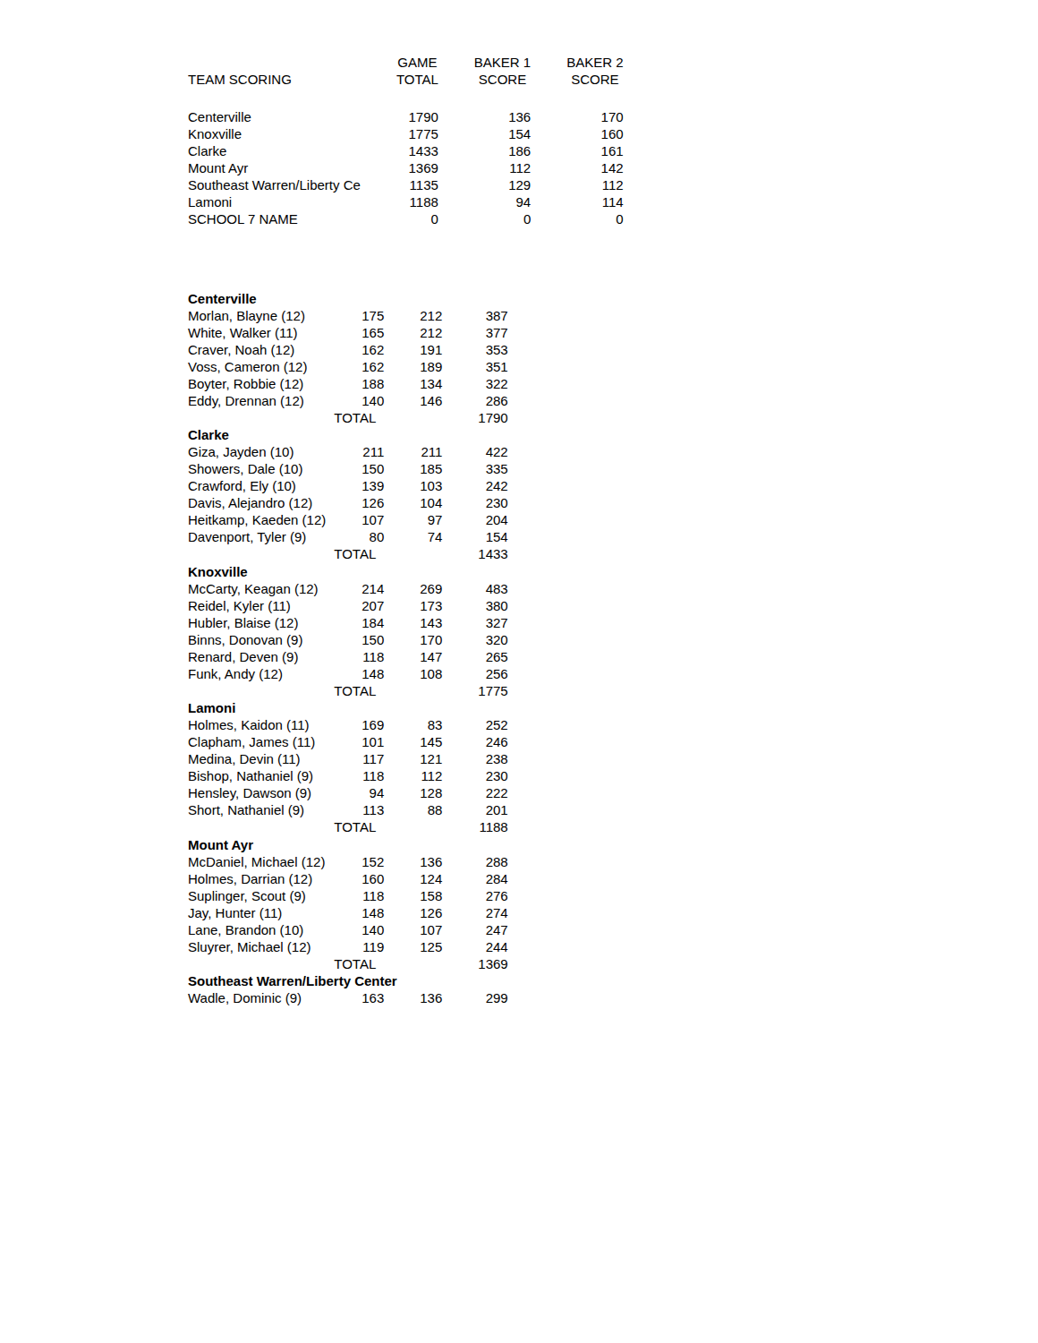| | GAME | BAKER 1 | BAKER 2 |
| --- | --- | --- | --- |
| TEAM SCORING | TOTAL | SCORE | SCORE |
| Centerville | 1790 | 136 | 170 |
| Knoxville | 1775 | 154 | 160 |
| Clarke | 1433 | 186 | 161 |
| Mount Ayr | 1369 | 112 | 142 |
| Southeast Warren/Liberty Ce | 1135 | 129 | 112 |
| Lamoni | 1188 | 94 | 114 |
| SCHOOL 7 NAME | 0 | 0 | 0 |
| Centerville |
| Morlan, Blayne (12) | 175 | 212 | 387 |
| White, Walker (11) | 165 | 212 | 377 |
| Craver, Noah (12) | 162 | 191 | 353 |
| Voss, Cameron (12) | 162 | 189 | 351 |
| Boyter, Robbie (12) | 188 | 134 | 322 |
| Eddy, Drennan (12) | 140 | 146 | 286 |
| | TOTAL | | 1790 |
| Clarke |
| Giza, Jayden (10) | 211 | 211 | 422 |
| Showers, Dale (10) | 150 | 185 | 335 |
| Crawford, Ely (10) | 139 | 103 | 242 |
| Davis, Alejandro (12) | 126 | 104 | 230 |
| Heitkamp, Kaeden (12) | 107 | 97 | 204 |
| Davenport, Tyler (9) | 80 | 74 | 154 |
| | TOTAL | | 1433 |
| Knoxville |
| McCarty, Keagan (12) | 214 | 269 | 483 |
| Reidel, Kyler (11) | 207 | 173 | 380 |
| Hubler, Blaise (12) | 184 | 143 | 327 |
| Binns, Donovan (9) | 150 | 170 | 320 |
| Renard, Deven (9) | 118 | 147 | 265 |
| Funk, Andy (12) | 148 | 108 | 256 |
| | TOTAL | | 1775 |
| Lamoni |
| Holmes, Kaidon (11) | 169 | 83 | 252 |
| Clapham, James (11) | 101 | 145 | 246 |
| Medina, Devin (11) | 117 | 121 | 238 |
| Bishop, Nathaniel (9) | 118 | 112 | 230 |
| Hensley, Dawson (9) | 94 | 128 | 222 |
| Short, Nathaniel (9) | 113 | 88 | 201 |
| | TOTAL | | 1188 |
| Mount Ayr |
| McDaniel, Michael (12) | 152 | 136 | 288 |
| Holmes, Darrian (12) | 160 | 124 | 284 |
| Suplinger, Scout (9) | 118 | 158 | 276 |
| Jay, Hunter (11) | 148 | 126 | 274 |
| Lane, Brandon (10) | 140 | 107 | 247 |
| Sluyrer, Michael (12) | 119 | 125 | 244 |
| | TOTAL | | 1369 |
| Southeast Warren/Liberty Center |
| Wadle, Dominic (9) | 163 | 136 | 299 |